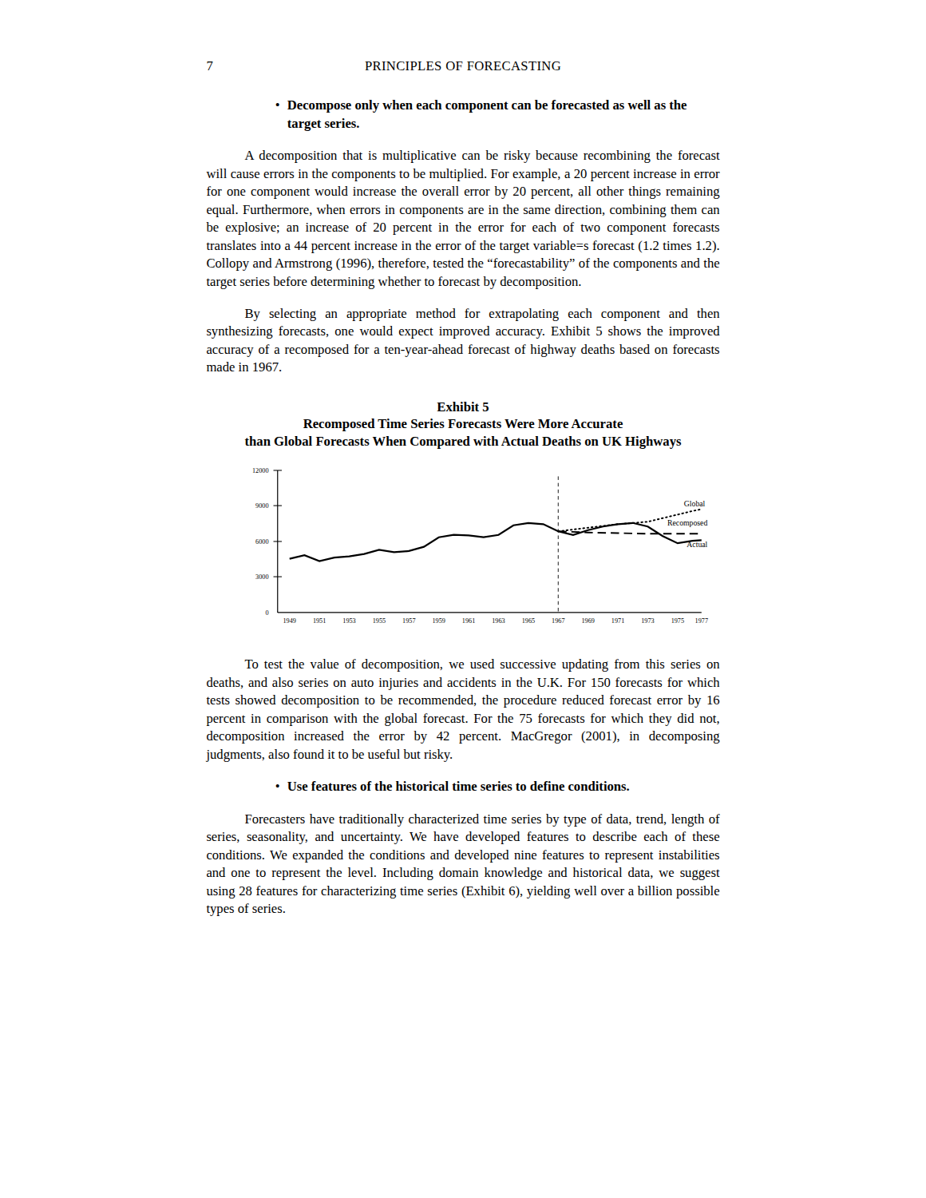7
PRINCIPLES OF FORECASTING
• Decompose only when each component can be forecasted as well as the target series.
A decomposition that is multiplicative can be risky because recombining the forecast will cause errors in the components to be multiplied. For example, a 20 percent increase in error for one component would increase the overall error by 20 percent, all other things remaining equal. Furthermore, when errors in components are in the same direction, combining them can be explosive; an increase of 20 percent in the error for each of two component forecasts translates into a 44 percent increase in the error of the target variable=s forecast (1.2 times 1.2). Collopy and Armstrong (1996), therefore, tested the “forecastability” of the components and the target series before determining whether to forecast by decomposition.
By selecting an appropriate method for extrapolating each component and then synthesizing forecasts, one would expect improved accuracy. Exhibit 5 shows the improved accuracy of a recomposed for a ten-year-ahead forecast of highway deaths based on forecasts made in 1967.
Exhibit 5 Recomposed Time Series Forecasts Were More Accurate
than Global Forecasts When Compared with Actual Deaths on UK Highways
12000 9000 6000 3000 0 1949 1951 1953 1955 1957 1959 1961 1963 1965 1967 1969 1971 1973 1975 1977 Global Recomposed Actual
To test the value of decomposition, we used successive updating from this series on deaths, and also series on auto injuries and accidents in the U.K. For 150 forecasts for which tests showed decomposition to be recommended, the procedure reduced forecast error by 16 percent in comparison with the global forecast. For the 75 forecasts for which they did not, decomposition increased the error by 42 percent. MacGregor (2001), in decomposing judgments, also found it to be useful but risky.
• Use features of the historical time series to define conditions.
Forecasters have traditionally characterized time series by type of data, trend, length of series, seasonality, and uncertainty. We have developed features to describe each of these conditions. We expanded the conditions and developed nine features to represent instabilities and one to represent the level. Including domain knowledge and historical data, we suggest using 28 features for characterizing time series (Exhibit 6), yielding well over a billion possible types of series.